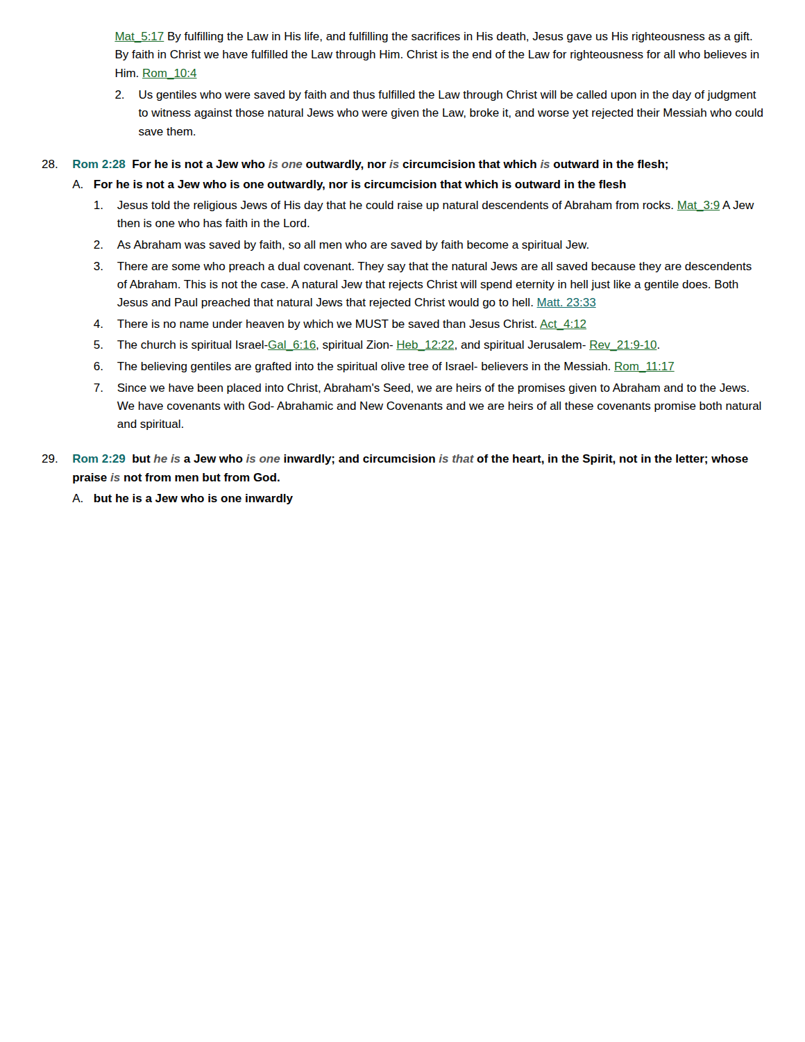Mat_5:17 By fulfilling the Law in His life, and fulfilling the sacrifices in His death, Jesus gave us His righteousness as a gift. By faith in Christ we have fulfilled the Law through Him. Christ is the end of the Law for righteousness for all who believes in Him. Rom_10:4
2. Us gentiles who were saved by faith and thus fulfilled the Law through Christ will be called upon in the day of judgment to witness against those natural Jews who were given the Law, broke it, and worse yet rejected their Messiah who could save them.
28. Rom 2:28 For he is not a Jew who is one outwardly, nor is circumcision that which is outward in the flesh;
A. For he is not a Jew who is one outwardly, nor is circumcision that which is outward in the flesh
1. Jesus told the religious Jews of His day that he could raise up natural descendents of Abraham from rocks. Mat_3:9 A Jew then is one who has faith in the Lord.
2. As Abraham was saved by faith, so all men who are saved by faith become a spiritual Jew.
3. There are some who preach a dual covenant. They say that the natural Jews are all saved because they are descendents of Abraham. This is not the case. A natural Jew that rejects Christ will spend eternity in hell just like a gentile does. Both Jesus and Paul preached that natural Jews that rejected Christ would go to hell. Matt. 23:33
4. There is no name under heaven by which we MUST be saved than Jesus Christ. Act_4:12
5. The church is spiritual Israel-Gal_6:16, spiritual Zion- Heb_12:22, and spiritual Jerusalem- Rev_21:9-10.
6. The believing gentiles are grafted into the spiritual olive tree of Israel- believers in the Messiah. Rom_11:17
7. Since we have been placed into Christ, Abraham's Seed, we are heirs of the promises given to Abraham and to the Jews. We have covenants with God- Abrahamic and New Covenants and we are heirs of all these covenants promise both natural and spiritual.
29. Rom 2:29 but he is a Jew who is one inwardly; and circumcision is that of the heart, in the Spirit, not in the letter; whose praise is not from men but from God.
A. but he is a Jew who is one inwardly